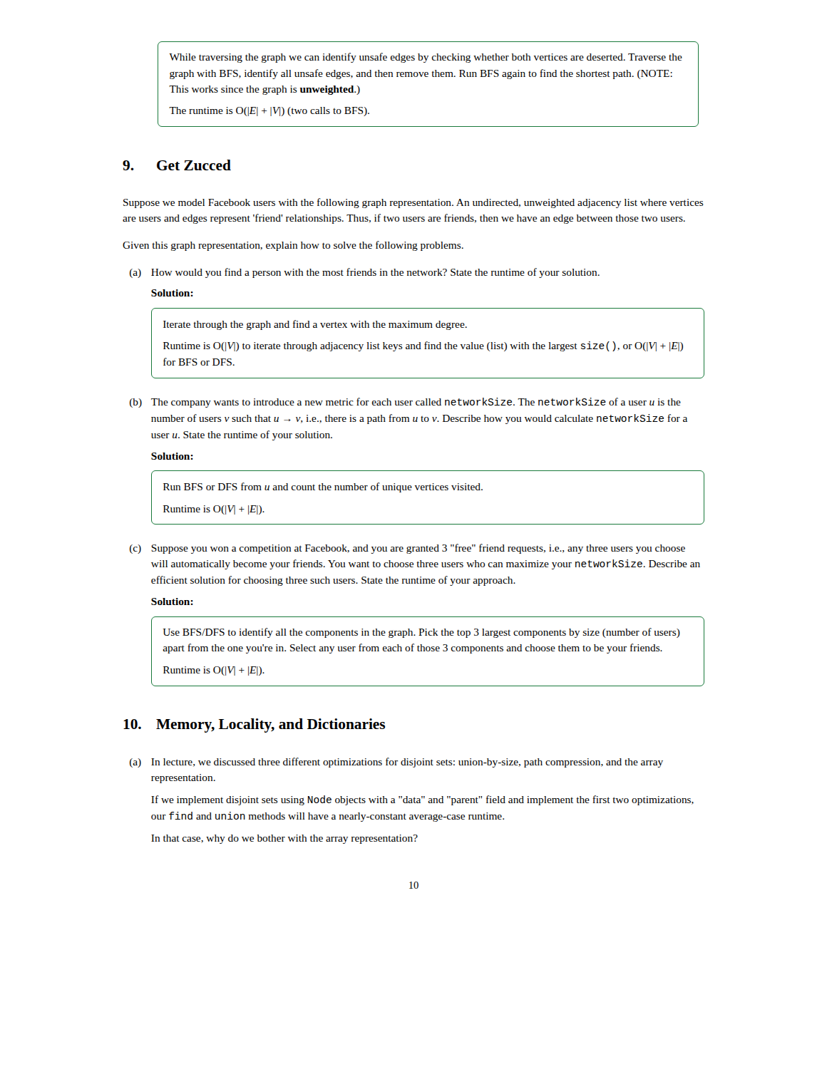While traversing the graph we can identify unsafe edges by checking whether both vertices are deserted. Traverse the graph with BFS, identify all unsafe edges, and then remove them. Run BFS again to find the shortest path. (NOTE: This works since the graph is unweighted.)
The runtime is O(|E| + |V|) (two calls to BFS).
9. Get Zucced
Suppose we model Facebook users with the following graph representation. An undirected, unweighted adjacency list where vertices are users and edges represent 'friend' relationships. Thus, if two users are friends, then we have an edge between those two users.
Given this graph representation, explain how to solve the following problems.
(a) How would you find a person with the most friends in the network? State the runtime of your solution.
Solution:
Iterate through the graph and find a vertex with the maximum degree.
Runtime is O(|V|) to iterate through adjacency list keys and find the value (list) with the largest size(), or O(|V| + |E|) for BFS or DFS.
(b) The company wants to introduce a new metric for each user called networkSize. The networkSize of a user u is the number of users v such that u → v, i.e., there is a path from u to v. Describe how you would calculate networkSize for a user u. State the runtime of your solution.
Solution:
Run BFS or DFS from u and count the number of unique vertices visited.
Runtime is O(|V| + |E|).
(c) Suppose you won a competition at Facebook, and you are granted 3 "free" friend requests, i.e., any three users you choose will automatically become your friends. You want to choose three users who can maximize your networkSize. Describe an efficient solution for choosing three such users. State the runtime of your approach.
Solution:
Use BFS/DFS to identify all the components in the graph. Pick the top 3 largest components by size (number of users) apart from the one you're in. Select any user from each of those 3 components and choose them to be your friends.
Runtime is O(|V| + |E|).
10. Memory, Locality, and Dictionaries
(a) In lecture, we discussed three different optimizations for disjoint sets: union-by-size, path compression, and the array representation.
If we implement disjoint sets using Node objects with a "data" and "parent" field and implement the first two optimizations, our find and union methods will have a nearly-constant average-case runtime.
In that case, why do we bother with the array representation?
10